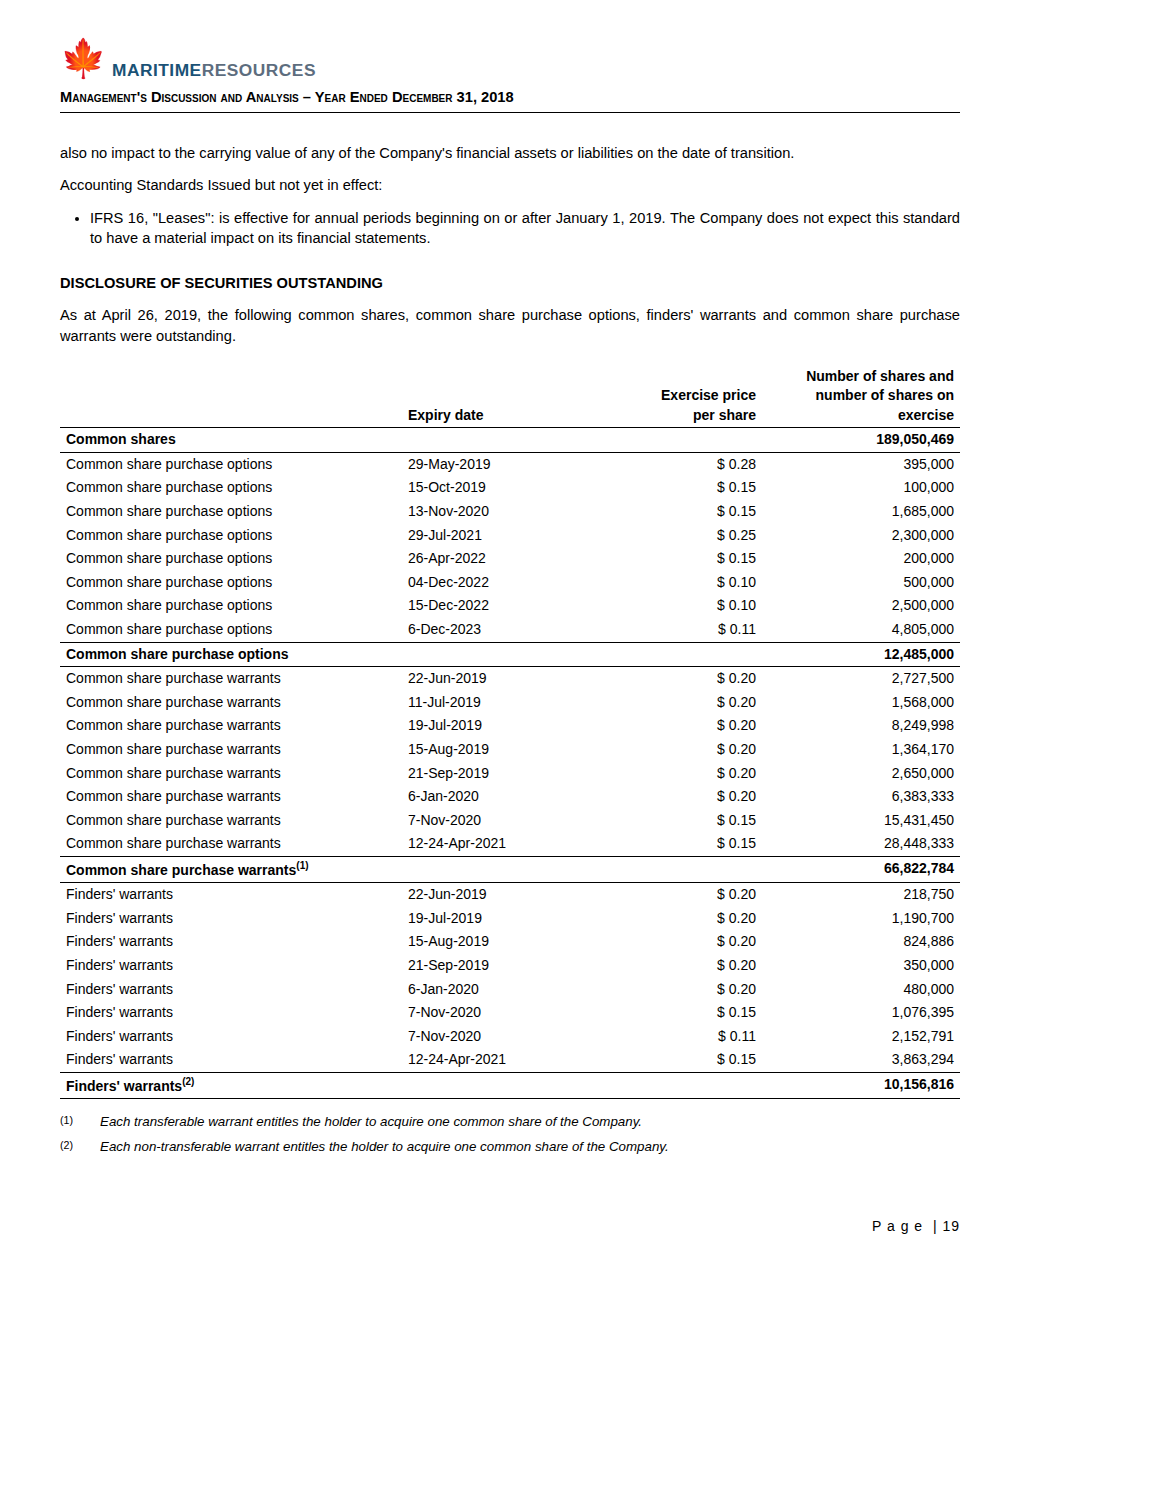🍁 MARITIME RESOURCES
Management's Discussion and Analysis – Year Ended December 31, 2018
also no impact to the carrying value of any of the Company's financial assets or liabilities on the date of transition.
Accounting Standards Issued but not yet in effect:
IFRS 16, "Leases": is effective for annual periods beginning on or after January 1, 2019. The Company does not expect this standard to have a material impact on its financial statements.
DISCLOSURE OF SECURITIES OUTSTANDING
As at April 26, 2019, the following common shares, common share purchase options, finders' warrants and common share purchase warrants were outstanding.
| | Expiry date | Exercise price per share | Number of shares and number of shares on exercise |
| --- | --- | --- | --- |
| Common shares | | | 189,050,469 |
| Common share purchase options | 29-May-2019 | $ 0.28 | 395,000 |
| Common share purchase options | 15-Oct-2019 | $ 0.15 | 100,000 |
| Common share purchase options | 13-Nov-2020 | $ 0.15 | 1,685,000 |
| Common share purchase options | 29-Jul-2021 | $ 0.25 | 2,300,000 |
| Common share purchase options | 26-Apr-2022 | $ 0.15 | 200,000 |
| Common share purchase options | 04-Dec-2022 | $ 0.10 | 500,000 |
| Common share purchase options | 15-Dec-2022 | $ 0.10 | 2,500,000 |
| Common share purchase options | 6-Dec-2023 | $ 0.11 | 4,805,000 |
| Common share purchase options | | | 12,485,000 |
| Common share purchase warrants | 22-Jun-2019 | $ 0.20 | 2,727,500 |
| Common share purchase warrants | 11-Jul-2019 | $ 0.20 | 1,568,000 |
| Common share purchase warrants | 19-Jul-2019 | $ 0.20 | 8,249,998 |
| Common share purchase warrants | 15-Aug-2019 | $ 0.20 | 1,364,170 |
| Common share purchase warrants | 21-Sep-2019 | $ 0.20 | 2,650,000 |
| Common share purchase warrants | 6-Jan-2020 | $ 0.20 | 6,383,333 |
| Common share purchase warrants | 7-Nov-2020 | $ 0.15 | 15,431,450 |
| Common share purchase warrants | 12-24-Apr-2021 | $ 0.15 | 28,448,333 |
| Common share purchase warrants (1) | | | 66,822,784 |
| Finders' warrants | 22-Jun-2019 | $ 0.20 | 218,750 |
| Finders' warrants | 19-Jul-2019 | $ 0.20 | 1,190,700 |
| Finders' warrants | 15-Aug-2019 | $ 0.20 | 824,886 |
| Finders' warrants | 21-Sep-2019 | $ 0.20 | 350,000 |
| Finders' warrants | 6-Jan-2020 | $ 0.20 | 480,000 |
| Finders' warrants | 7-Nov-2020 | $ 0.15 | 1,076,395 |
| Finders' warrants | 7-Nov-2020 | $ 0.11 | 2,152,791 |
| Finders' warrants | 12-24-Apr-2021 | $ 0.15 | 3,863,294 |
| Finders' warrants (2) | | | 10,156,816 |
(1) Each transferable warrant entitles the holder to acquire one common share of the Company.
(2) Each non-transferable warrant entitles the holder to acquire one common share of the Company.
P a g e | 19